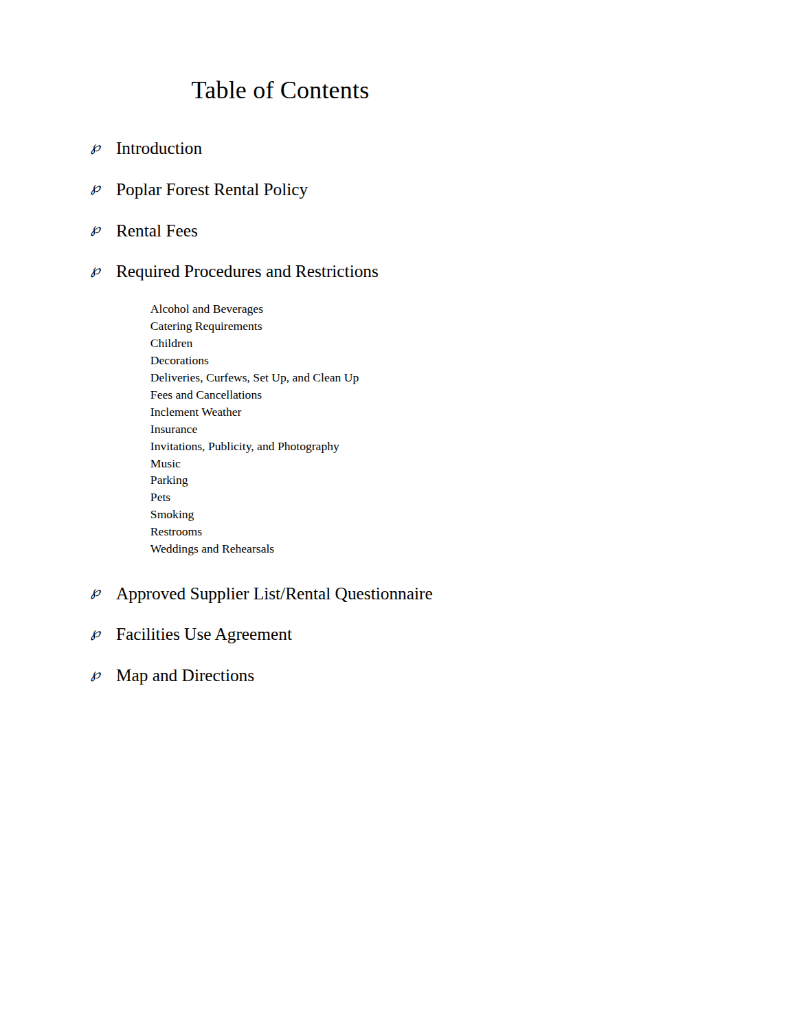Table of Contents
Introduction
Poplar Forest Rental Policy
Rental Fees
Required Procedures and Restrictions
Alcohol and Beverages
Catering Requirements
Children
Decorations
Deliveries, Curfews, Set Up, and Clean Up
Fees and Cancellations
Inclement Weather
Insurance
Invitations, Publicity, and Photography
Music
Parking
Pets
Smoking
Restrooms
Weddings and Rehearsals
Approved Supplier List/Rental Questionnaire
Facilities Use Agreement
Map and Directions